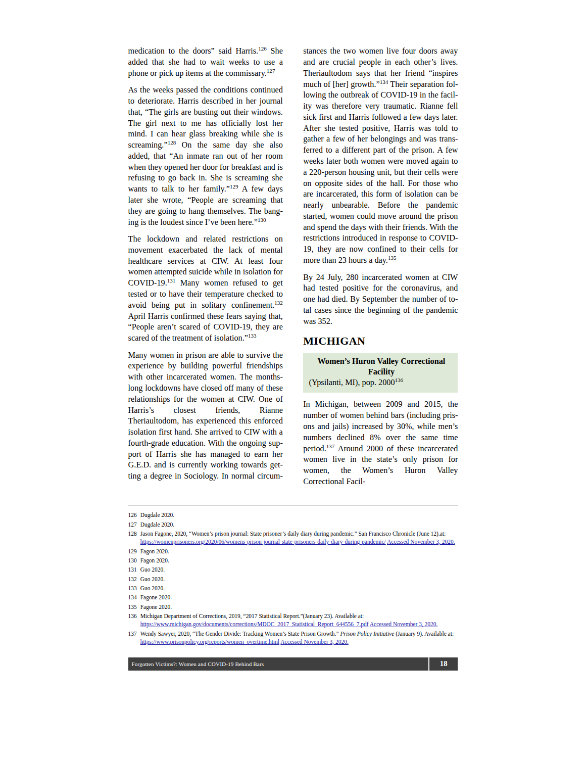medication to the doors” said Harris.126 She added that she had to wait weeks to use a phone or pick up items at the commissary.127
As the weeks passed the conditions continued to deteriorate. Harris described in her journal that, “The girls are busting out their windows. The girl next to me has officially lost her mind. I can hear glass breaking while she is screaming.”128 On the same day she also added, that “An inmate ran out of her room when they opened her door for breakfast and is refusing to go back in. She is screaming she wants to talk to her family.”129 A few days later she wrote, “People are screaming that they are going to hang themselves. The banging is the loudest since I’ve been here.”130
The lockdown and related restrictions on movement exacerbated the lack of mental healthcare services at CIW. At least four women attempted suicide while in isolation for COVID-19.131 Many women refused to get tested or to have their temperature checked to avoid being put in solitary confinement.132 April Harris confirmed these fears saying that, “People aren’t scared of COVID-19, they are scared of the treatment of isolation.”133
Many women in prison are able to survive the experience by building powerful friendships with other incarcerated women. The months-long lockdowns have closed off many of these relationships for the women at CIW. One of Harris’s closest friends, Rianne Theriaultodom, has experienced this enforced isolation first hand. She arrived to CIW with a fourth-grade education. With the ongoing support of Harris she has managed to earn her G.E.D. and is currently working towards getting a degree in Sociology. In normal circumstances the two women live four doors away and are crucial people in each other’s lives. Theriaultodom says that her friend “inspires much of [her] growth.”134 Their separation following the outbreak of COVID-19 in the facility was therefore very traumatic. Rianne fell sick first and Harris followed a few days later. After she tested positive, Harris was told to gather a few of her belongings and was transferred to a different part of the prison. A few weeks later both women were moved again to a 220-person housing unit, but their cells were on opposite sides of the hall. For those who are incarcerated, this form of isolation can be nearly unbearable. Before the pandemic started, women could move around the prison and spend the days with their friends. With the restrictions introduced in response to COVID-19, they are now confined to their cells for more than 23 hours a day.135
By 24 July, 280 incarcerated women at CIW had tested positive for the coronavirus, and one had died. By September the number of total cases since the beginning of the pandemic was 352.
MICHIGAN
Women’s Huron Valley Correctional Facility (Ypsilanti, MI), pop. 2000136
In Michigan, between 2009 and 2015, the number of women behind bars (including prisons and jails) increased by 30%, while men’s numbers declined 8% over the same time period.137 Around 2000 of these incarcerated women live in the state’s only prison for women, the Women’s Huron Valley Correctional Facil-
Dugdale 2020.
Dugdale 2020.
Jason Fagone, 2020, “Women’s prison journal: State prisoner’s daily diary during pandemic.” San Francisco Chronicle (June 12).at: https://womenprisoners.org/2020/06/womens-prison-journal-state-prisoners-daily-diary-during-pandemic/ Accessed November 3, 2020.
Fagon 2020.
Fagon 2020.
Guo 2020.
Guo 2020.
Guo 2020.
Fagone 2020.
Fagone 2020.
Michigan Department of Corrections, 2019, “2017 Statistical Report.”(January 23). Available at:
https://www.michigan.gov/documents/corrections/MDOC_2017_Statistical_Report_644556_7.pdf Accessed November 3, 2020.
Wendy Sawyer, 2020, “The Gender Divide: Tracking Women’s State Prison Growth.” Prison Policy Initiative (January 9). Available at: https://www.prisonpolicy.org/reports/women_overtime.html Accessed November 3, 2020.
Forgotten Victims?: Women and COVID-19 Behind Bars
18